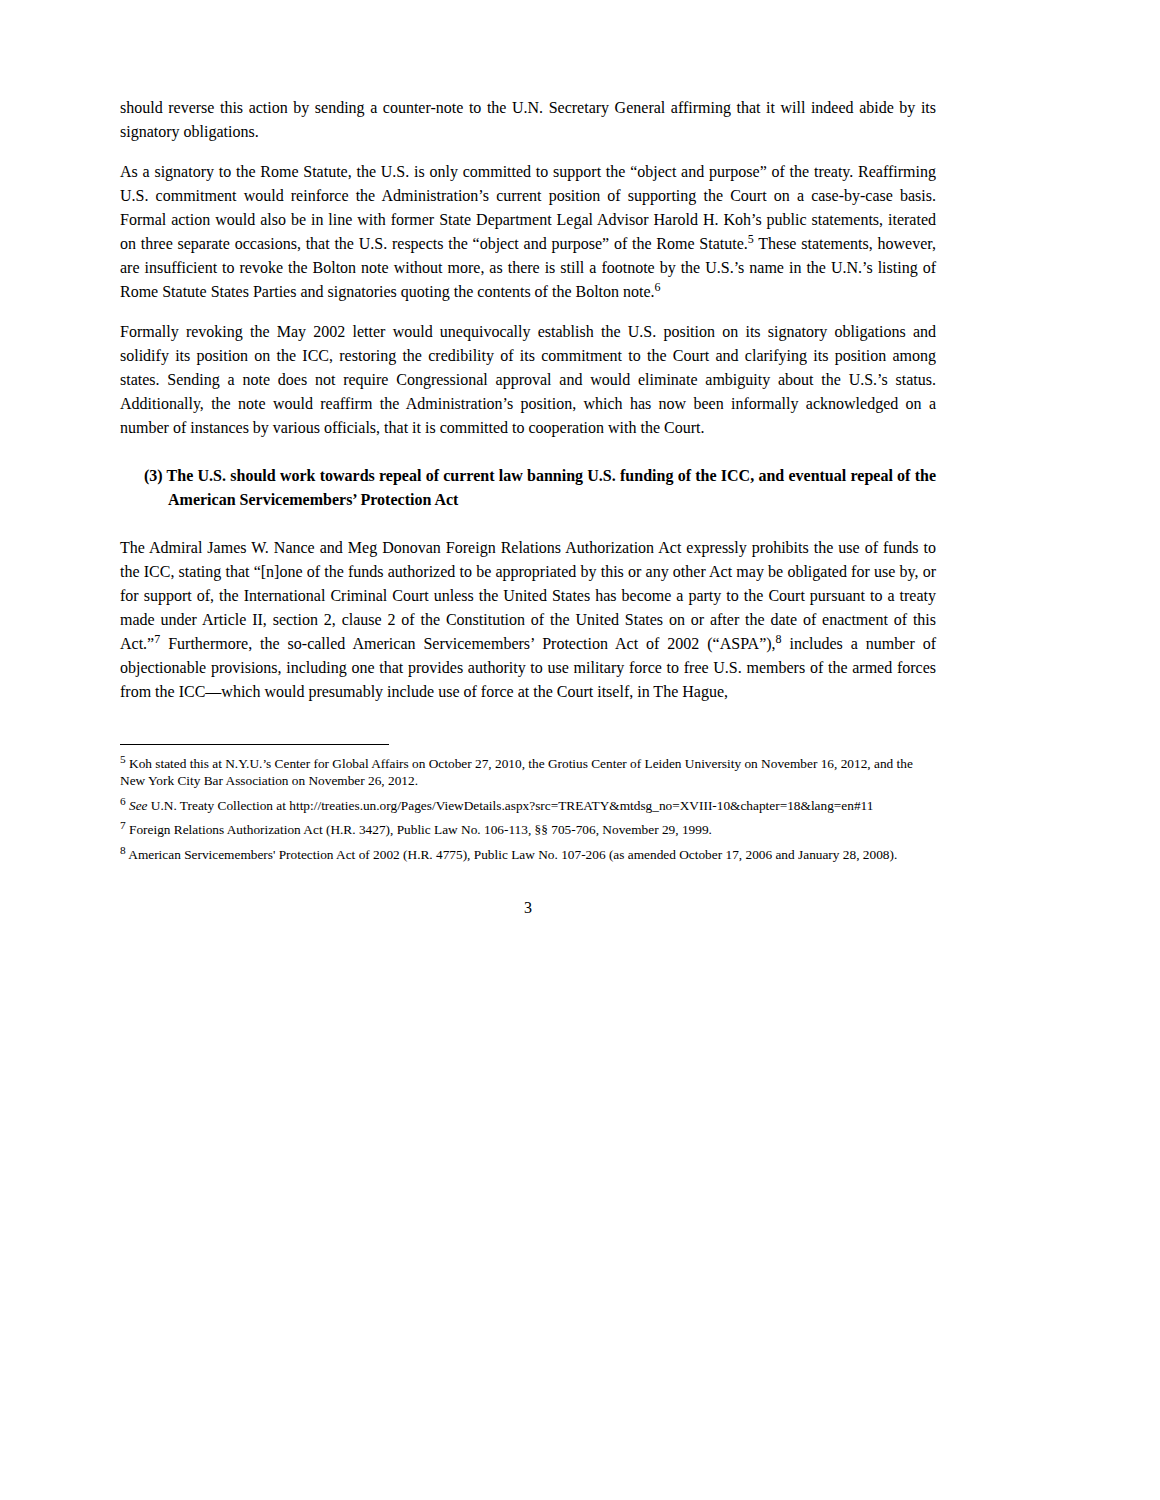should reverse this action by sending a counter-note to the U.N. Secretary General affirming that it will indeed abide by its signatory obligations.
As a signatory to the Rome Statute, the U.S. is only committed to support the “object and purpose” of the treaty. Reaffirming U.S. commitment would reinforce the Administration’s current position of supporting the Court on a case-by-case basis. Formal action would also be in line with former State Department Legal Advisor Harold H. Koh’s public statements, iterated on three separate occasions, that the U.S. respects the “object and purpose” of the Rome Statute.5 These statements, however, are insufficient to revoke the Bolton note without more, as there is still a footnote by the U.S.’s name in the U.N.’s listing of Rome Statute States Parties and signatories quoting the contents of the Bolton note.6
Formally revoking the May 2002 letter would unequivocally establish the U.S. position on its signatory obligations and solidify its position on the ICC, restoring the credibility of its commitment to the Court and clarifying its position among states. Sending a note does not require Congressional approval and would eliminate ambiguity about the U.S.’s status. Additionally, the note would reaffirm the Administration’s position, which has now been informally acknowledged on a number of instances by various officials, that it is committed to cooperation with the Court.
(3) The U.S. should work towards repeal of current law banning U.S. funding of the ICC, and eventual repeal of the American Servicemembers’ Protection Act
The Admiral James W. Nance and Meg Donovan Foreign Relations Authorization Act expressly prohibits the use of funds to the ICC, stating that “[n]one of the funds authorized to be appropriated by this or any other Act may be obligated for use by, or for support of, the International Criminal Court unless the United States has become a party to the Court pursuant to a treaty made under Article II, section 2, clause 2 of the Constitution of the United States on or after the date of enactment of this Act.”7 Furthermore, the so-called American Servicemembers’ Protection Act of 2002 (“ASPA”),8 includes a number of objectionable provisions, including one that provides authority to use military force to free U.S. members of the armed forces from the ICC—which would presumably include use of force at the Court itself, in The Hague,
5 Koh stated this at N.Y.U.’s Center for Global Affairs on October 27, 2010, the Grotius Center of Leiden University on November 16, 2012, and the New York City Bar Association on November 26, 2012.
6 See U.N. Treaty Collection at http://treaties.un.org/Pages/ViewDetails.aspx?src=TREATY&mtdsg_no=XVIII-10&chapter=18&lang=en#11
7 Foreign Relations Authorization Act (H.R. 3427), Public Law No. 106-113, §§ 705-706, November 29, 1999.
8 American Servicemembers' Protection Act of 2002 (H.R. 4775), Public Law No. 107-206 (as amended October 17, 2006 and January 28, 2008).
3